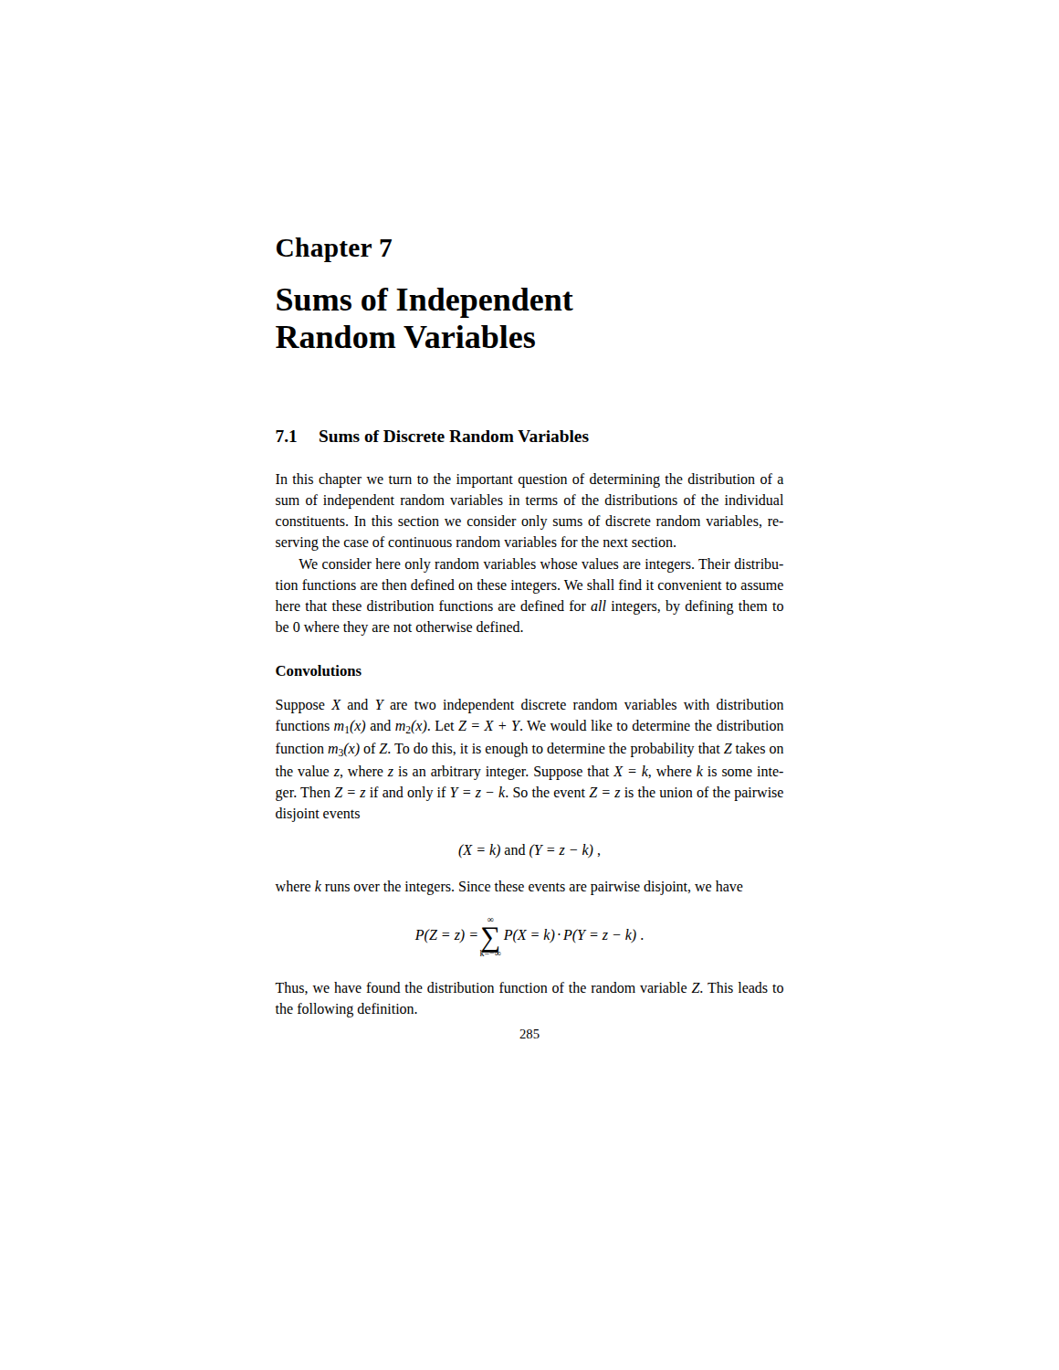Chapter 7
Sums of Independent
Random Variables
7.1 Sums of Discrete Random Variables
In this chapter we turn to the important question of determining the distribution of a sum of independent random variables in terms of the distributions of the individual constituents. In this section we consider only sums of discrete random variables, reserving the case of continuous random variables for the next section.
We consider here only random variables whose values are integers. Their distribution functions are then defined on these integers. We shall find it convenient to assume here that these distribution functions are defined for all integers, by defining them to be 0 where they are not otherwise defined.
Convolutions
Suppose X and Y are two independent discrete random variables with distribution functions m1(x) and m2(x). Let Z = X + Y. We would like to determine the distribution function m3(x) of Z. To do this, it is enough to determine the probability that Z takes on the value z, where z is an arbitrary integer. Suppose that X = k, where k is some integer. Then Z = z if and only if Y = z − k. So the event Z = z is the union of the pairwise disjoint events
(X = k) and (Y = z − k) ,
where k runs over the integers. Since these events are pairwise disjoint, we have
P(Z = z) =∞∑k=−∞P(X = k)·P(Y = z − k) .
Thus, we have found the distribution function of the random variable Z. This leads to the following definition.
285